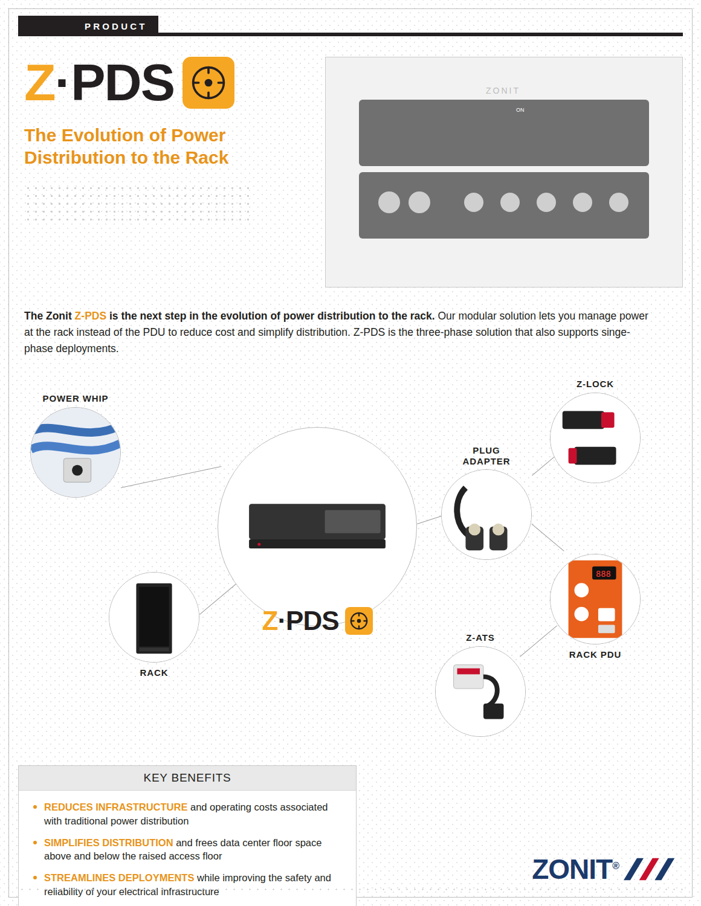PRODUCT
Z·PDS
The Evolution of Power
Distribution to the Rack
The Zonit Z-PDS is the next step in the evolution of power distribution to the rack. Our modular solution lets you manage power at the rack instead of the PDU to reduce cost and simplify distribution. Z-PDS is the three-phase solution that also supports singe-phase deployments.
POWER WHIP
Z·PDS
RACK
PLUG
ADAPTER
Z-LOCK
RACK PDU
Z-ATS
KEY BENEFITS
REDUCES INFRASTRUCTURE and operating costs associated with traditional power distribution
SIMPLIFIES DISTRIBUTION and frees data center floor space above and below the raised access floor
STREAMLINES DEPLOYMENTS while improving the safety and reliability of your electrical infrastructure
ZONIT®